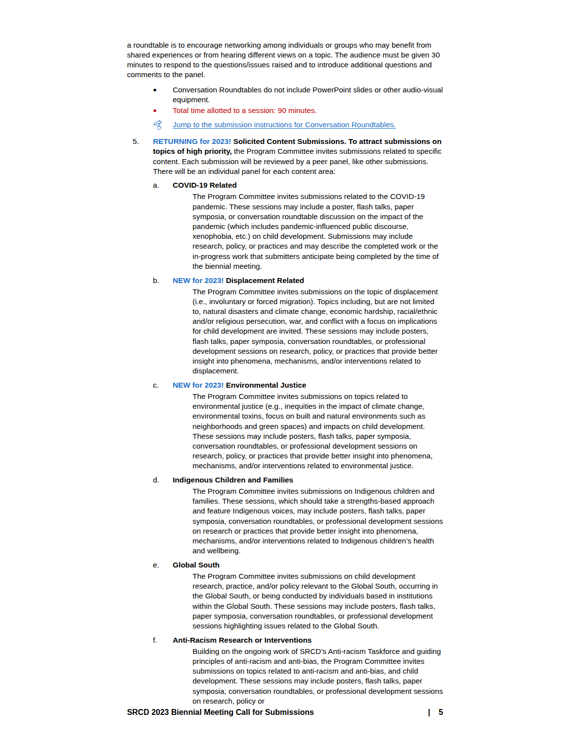a roundtable is to encourage networking among individuals or groups who may benefit from shared experiences or from hearing different views on a topic. The audience must be given 30 minutes to respond to the questions/issues raised and to introduce additional questions and comments to the panel.
Conversation Roundtables do not include PowerPoint slides or other audio-visual equipment.
Total time allotted to a session: 90 minutes.
Jump to the submission instructions for Conversation Roundtables.
RETURNING for 2023! Solicited Content Submissions. To attract submissions on topics of high priority, the Program Committee invites submissions related to specific content. Each submission will be reviewed by a peer panel, like other submissions. There will be an individual panel for each content area:
COVID-19 Related
The Program Committee invites submissions related to the COVID-19 pandemic. These sessions may include a poster, flash talks, paper symposia, or conversation roundtable discussion on the impact of the pandemic (which includes pandemic-influenced public discourse, xenophobia, etc.) on child development. Submissions may include research, policy, or practices and may describe the completed work or the in-progress work that submitters anticipate being completed by the time of the biennial meeting.
NEW for 2023! Displacement Related
The Program Committee invites submissions on the topic of displacement (i.e., involuntary or forced migration). Topics including, but are not limited to, natural disasters and climate change, economic hardship, racial/ethnic and/or religious persecution, war, and conflict with a focus on implications for child development are invited. These sessions may include posters, flash talks, paper symposia, conversation roundtables, or professional development sessions on research, policy, or practices that provide better insight into phenomena, mechanisms, and/or interventions related to displacement.
NEW for 2023! Environmental Justice
The Program Committee invites submissions on topics related to environmental justice (e.g., inequities in the impact of climate change, environmental toxins, focus on built and natural environments such as neighborhoods and green spaces) and impacts on child development. These sessions may include posters, flash talks, paper symposia, conversation roundtables, or professional development sessions on research, policy, or practices that provide better insight into phenomena, mechanisms, and/or interventions related to environmental justice.
Indigenous Children and Families
The Program Committee invites submissions on Indigenous children and families. These sessions, which should take a strengths-based approach and feature Indigenous voices, may include posters, flash talks, paper symposia, conversation roundtables, or professional development sessions on research or practices that provide better insight into phenomena, mechanisms, and/or interventions related to Indigenous children’s health and wellbeing.
Global South
The Program Committee invites submissions on child development research, practice, and/or policy relevant to the Global South, occurring in the Global South, or being conducted by individuals based in institutions within the Global South. These sessions may include posters, flash talks, paper symposia, conversation roundtables, or professional development sessions highlighting issues related to the Global South.
Anti-Racism Research or Interventions
Building on the ongoing work of SRCD’s Anti-racism Taskforce and guiding principles of anti-racism and anti-bias, the Program Committee invites submissions on topics related to anti-racism and anti-bias, and child development. These sessions may include posters, flash talks, paper symposia, conversation roundtables, or professional development sessions on research, policy or
SRCD 2023 Biennial Meeting Call for Submissions |5